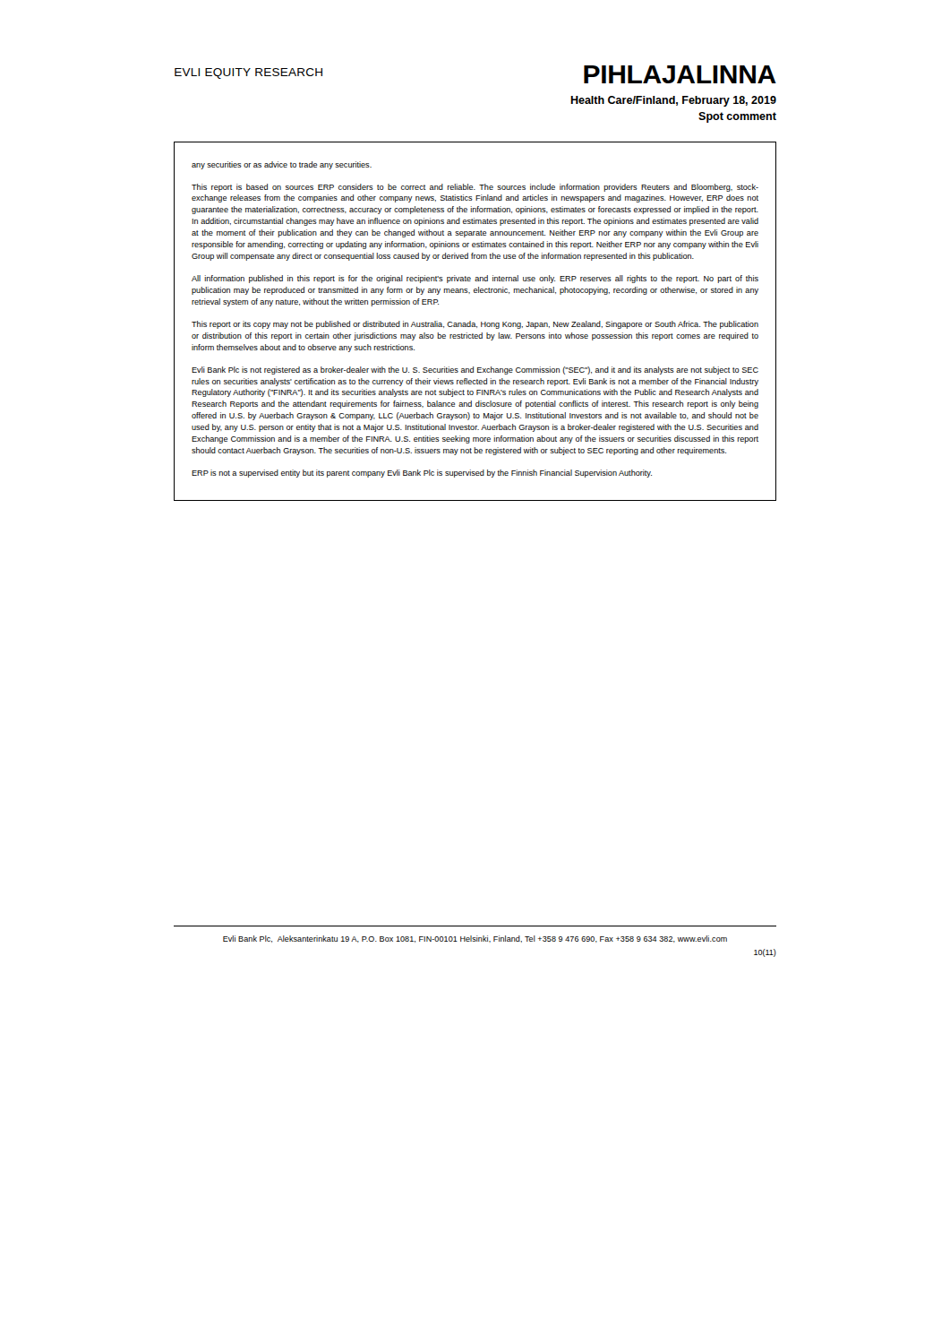EVLI EQUITY RESEARCH
PIHLAJALINNA
Health Care/Finland, February 18, 2019
Spot comment
any securities or as advice to trade any securities.
This report is based on sources ERP considers to be correct and reliable. The sources include information providers Reuters and Bloomberg, stock-exchange releases from the companies and other company news, Statistics Finland and articles in newspapers and magazines. However, ERP does not guarantee the materialization, correctness, accuracy or completeness of the information, opinions, estimates or forecasts expressed or implied in the report. In addition, circumstantial changes may have an influence on opinions and estimates presented in this report. The opinions and estimates presented are valid at the moment of their publication and they can be changed without a separate announcement. Neither ERP nor any company within the Evli Group are responsible for amending, correcting or updating any information, opinions or estimates contained in this report. Neither ERP nor any company within the Evli Group will compensate any direct or consequential loss caused by or derived from the use of the information represented in this publication.
All information published in this report is for the original recipient's private and internal use only. ERP reserves all rights to the report. No part of this publication may be reproduced or transmitted in any form or by any means, electronic, mechanical, photocopying, recording or otherwise, or stored in any retrieval system of any nature, without the written permission of ERP.
This report or its copy may not be published or distributed in Australia, Canada, Hong Kong, Japan, New Zealand, Singapore or South Africa. The publication or distribution of this report in certain other jurisdictions may also be restricted by law. Persons into whose possession this report comes are required to inform themselves about and to observe any such restrictions.
Evli Bank Plc is not registered as a broker-dealer with the U. S. Securities and Exchange Commission ("SEC"), and it and its analysts are not subject to SEC rules on securities analysts' certification as to the currency of their views reflected in the research report. Evli Bank is not a member of the Financial Industry Regulatory Authority ("FINRA"). It and its securities analysts are not subject to FINRA's rules on Communications with the Public and Research Analysts and Research Reports and the attendant requirements for fairness, balance and disclosure of potential conflicts of interest. This research report is only being offered in U.S. by Auerbach Grayson & Company, LLC (Auerbach Grayson) to Major U.S. Institutional Investors and is not available to, and should not be used by, any U.S. person or entity that is not a Major U.S. Institutional Investor. Auerbach Grayson is a broker-dealer registered with the U.S. Securities and Exchange Commission and is a member of the FINRA. U.S. entities seeking more information about any of the issuers or securities discussed in this report should contact Auerbach Grayson. The securities of non-U.S. issuers may not be registered with or subject to SEC reporting and other requirements.
ERP is not a supervised entity but its parent company Evli Bank Plc is supervised by the Finnish Financial Supervision Authority.
Evli Bank Plc, Aleksanterinkatu 19 A, P.O. Box 1081, FIN-00101 Helsinki, Finland, Tel +358 9 476 690, Fax +358 9 634 382, www.evli.com
10(11)